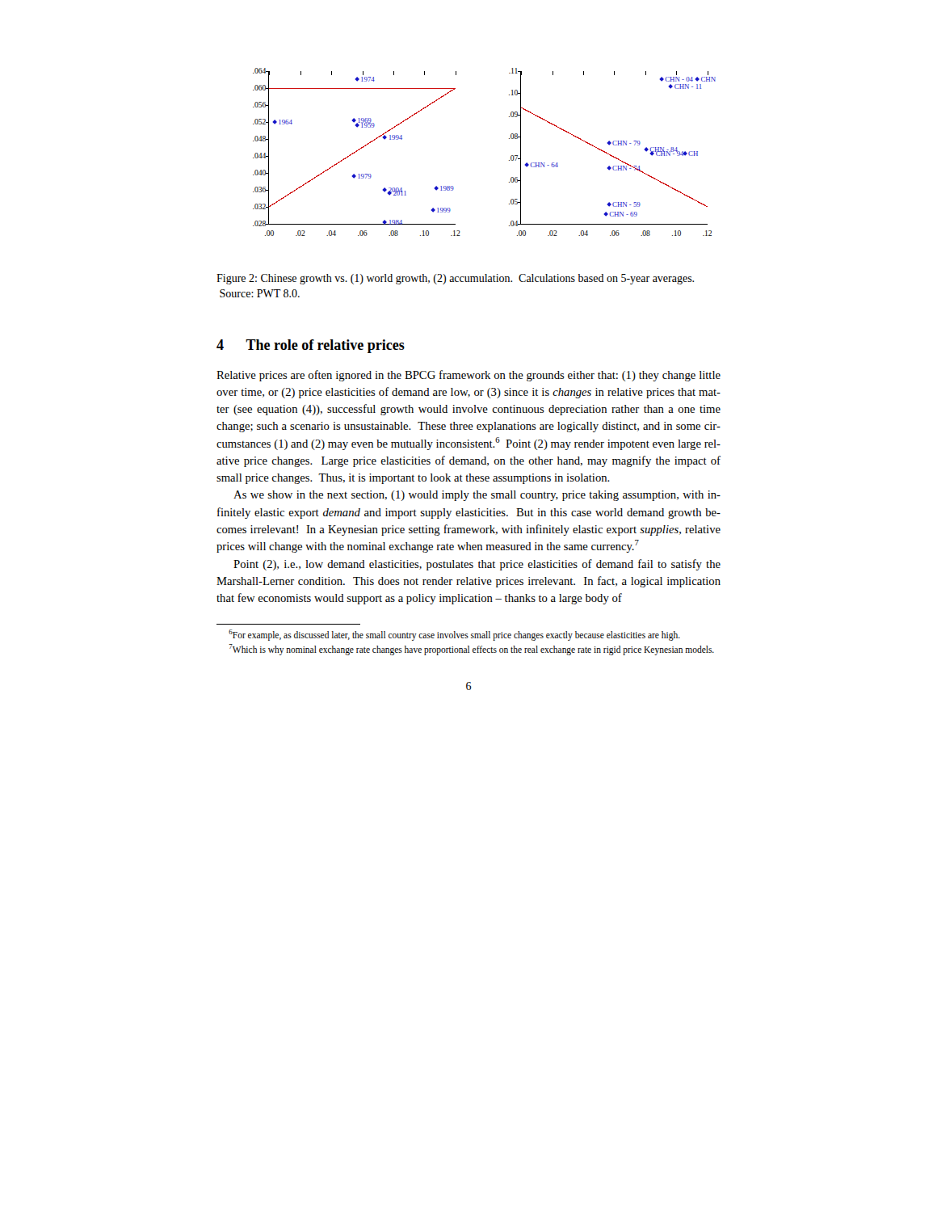.064 .060 .056 .052 .048 .044 .040 .036 .032 .028 .00 .02 .04 .06 .08 .10 .12
1974
1964
1969
1959
1994
1979
2004
2011
1989
1999
1984
.11 .10 .09 .08 .07 .06 .05 .04 .00 .02 .04 .06 .08 .10 .12
CHN - 04
CHN
CHN - 11
CHN - 79
CHN - 84
CHN - 94
CH
CHN - 64
CHN - 74
CHN - 59
CHN - 69
Figure 2: Chinese growth vs. (1) world growth, (2) accumulation. Calculations based on 5-year averages. Source: PWT 8.0.
4 The role of relative prices
Relative prices are often ignored in the BPCG framework on the grounds either that: (1) they change little over time, or (2) price elasticities of demand are low, or (3) since it is changes in relative prices that matter (see equation (4)), successful growth would involve continuous depreciation rather than a one time change; such a scenario is unsustainable. These three explanations are logically distinct, and in some circumstances (1) and (2) may even be mutually inconsistent.6 Point (2) may render impotent even large relative price changes. Large price elasticities of demand, on the other hand, may magnify the impact of small price changes. Thus, it is important to look at these assumptions in isolation.
As we show in the next section, (1) would imply the small country, price taking assumption, with infinitely elastic export demand and import supply elasticities. But in this case world demand growth becomes irrelevant! In a Keynesian price setting framework, with infinitely elastic export supplies, relative prices will change with the nominal exchange rate when measured in the same currency.7
Point (2), i.e., low demand elasticities, postulates that price elasticities of demand fail to satisfy the Marshall-Lerner condition. This does not render relative prices irrelevant. In fact, a logical implication that few economists would support as a policy implication – thanks to a large body of
6For example, as discussed later, the small country case involves small price changes exactly because elasticities are high.
7Which is why nominal exchange rate changes have proportional effects on the real exchange rate in rigid price Keynesian models.
6